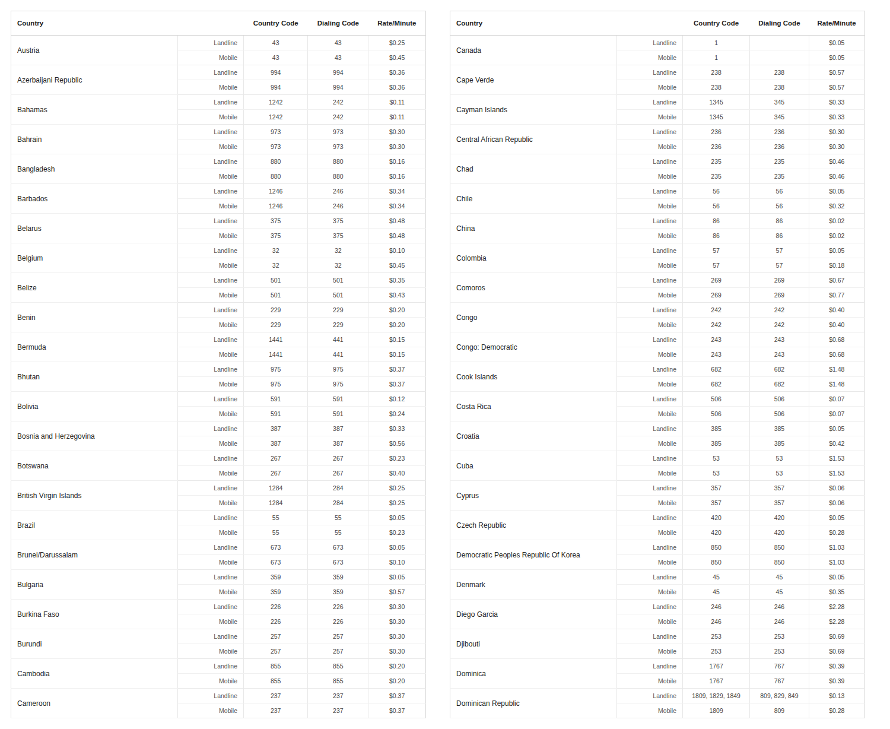| Country | Country Code | Dialing Code | Rate/Minute |
| --- | --- | --- | --- |
| Austria | Landline | 43 | 43 | $0.25 |
| Mobile | 43 | 43 | $0.45 |
| Azerbaijani Republic | Landline | 994 | 994 | $0.36 |
| Mobile | 994 | 994 | $0.36 |
| Bahamas | Landline | 1242 | 242 | $0.11 |
| Mobile | 1242 | 242 | $0.11 |
| Bahrain | Landline | 973 | 973 | $0.30 |
| Mobile | 973 | 973 | $0.30 |
| Bangladesh | Landline | 880 | 880 | $0.16 |
| Mobile | 880 | 880 | $0.16 |
| Barbados | Landline | 1246 | 246 | $0.34 |
| Mobile | 1246 | 246 | $0.34 |
| Belarus | Landline | 375 | 375 | $0.48 |
| Mobile | 375 | 375 | $0.48 |
| Belgium | Landline | 32 | 32 | $0.10 |
| Mobile | 32 | 32 | $0.45 |
| Belize | Landline | 501 | 501 | $0.35 |
| Mobile | 501 | 501 | $0.43 |
| Benin | Landline | 229 | 229 | $0.20 |
| Mobile | 229 | 229 | $0.20 |
| Bermuda | Landline | 1441 | 441 | $0.15 |
| Mobile | 1441 | 441 | $0.15 |
| Bhutan | Landline | 975 | 975 | $0.37 |
| Mobile | 975 | 975 | $0.37 |
| Bolivia | Landline | 591 | 591 | $0.12 |
| Mobile | 591 | 591 | $0.24 |
| Bosnia and Herzegovina | Landline | 387 | 387 | $0.33 |
| Mobile | 387 | 387 | $0.56 |
| Botswana | Landline | 267 | 267 | $0.23 |
| Mobile | 267 | 267 | $0.40 |
| British Virgin Islands | Landline | 1284 | 284 | $0.25 |
| Mobile | 1284 | 284 | $0.25 |
| Brazil | Landline | 55 | 55 | $0.05 |
| Mobile | 55 | 55 | $0.23 |
| Brunei/Darussalam | Landline | 673 | 673 | $0.05 |
| Mobile | 673 | 673 | $0.10 |
| Bulgaria | Landline | 359 | 359 | $0.05 |
| Mobile | 359 | 359 | $0.57 |
| Burkina Faso | Landline | 226 | 226 | $0.30 |
| Mobile | 226 | 226 | $0.30 |
| Burundi | Landline | 257 | 257 | $0.30 |
| Mobile | 257 | 257 | $0.30 |
| Cambodia | Landline | 855 | 855 | $0.20 |
| Mobile | 855 | 855 | $0.20 |
| Cameroon | Landline | 237 | 237 | $0.37 |
| Mobile | 237 | 237 | $0.37 |
| Country | Country Code | Dialing Code | Rate/Minute |
| --- | --- | --- | --- |
| Canada | Landline | 1 | | $0.05 |
| Mobile | 1 | | $0.05 |
| Cape Verde | Landline | 238 | 238 | $0.57 |
| Mobile | 238 | 238 | $0.57 |
| Cayman Islands | Landline | 1345 | 345 | $0.33 |
| Mobile | 1345 | 345 | $0.33 |
| Central African Republic | Landline | 236 | 236 | $0.30 |
| Mobile | 236 | 236 | $0.30 |
| Chad | Landline | 235 | 235 | $0.46 |
| Mobile | 235 | 235 | $0.46 |
| Chile | Landline | 56 | 56 | $0.05 |
| Mobile | 56 | 56 | $0.32 |
| China | Landline | 86 | 86 | $0.02 |
| Mobile | 86 | 86 | $0.02 |
| Colombia | Landline | 57 | 57 | $0.05 |
| Mobile | 57 | 57 | $0.18 |
| Comoros | Landline | 269 | 269 | $0.67 |
| Mobile | 269 | 269 | $0.77 |
| Congo | Landline | 242 | 242 | $0.40 |
| Mobile | 242 | 242 | $0.40 |
| Congo: Democratic | Landline | 243 | 243 | $0.68 |
| Mobile | 243 | 243 | $0.68 |
| Cook Islands | Landline | 682 | 682 | $1.48 |
| Mobile | 682 | 682 | $1.48 |
| Costa Rica | Landline | 506 | 506 | $0.07 |
| Mobile | 506 | 506 | $0.07 |
| Croatia | Landline | 385 | 385 | $0.05 |
| Mobile | 385 | 385 | $0.42 |
| Cuba | Landline | 53 | 53 | $1.53 |
| Mobile | 53 | 53 | $1.53 |
| Cyprus | Landline | 357 | 357 | $0.06 |
| Mobile | 357 | 357 | $0.06 |
| Czech Republic | Landline | 420 | 420 | $0.05 |
| Mobile | 420 | 420 | $0.28 |
| Democratic Peoples Republic Of Korea | Landline | 850 | 850 | $1.03 |
| Mobile | 850 | 850 | $1.03 |
| Denmark | Landline | 45 | 45 | $0.05 |
| Mobile | 45 | 45 | $0.35 |
| Diego Garcia | Landline | 246 | 246 | $2.28 |
| Mobile | 246 | 246 | $2.28 |
| Djibouti | Landline | 253 | 253 | $0.69 |
| Mobile | 253 | 253 | $0.69 |
| Dominica | Landline | 1767 | 767 | $0.39 |
| Mobile | 1767 | 767 | $0.39 |
| Dominican Republic | Landline | 1809, 1829, 1849 | 809, 829, 849 | $0.13 |
| Mobile | 1809 | 809 | $0.28 |